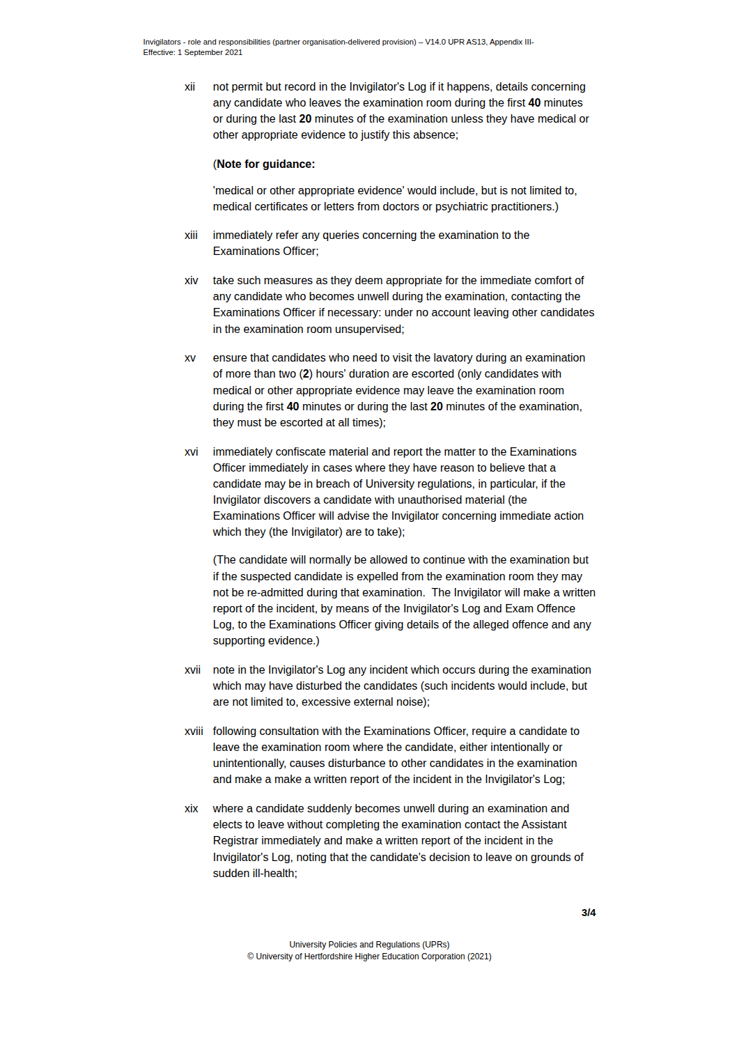Invigilators - role and responsibilities (partner organisation-delivered provision) – V14.0 UPR AS13, Appendix III-
Effective: 1 September 2021
xii not permit but record in the Invigilator's Log if it happens, details concerning any candidate who leaves the examination room during the first 40 minutes or during the last 20 minutes of the examination unless they have medical or other appropriate evidence to justify this absence;
(Note for guidance:
'medical or other appropriate evidence' would include, but is not limited to, medical certificates or letters from doctors or psychiatric practitioners.)
xiii immediately refer any queries concerning the examination to the Examinations Officer;
xiv take such measures as they deem appropriate for the immediate comfort of any candidate who becomes unwell during the examination, contacting the Examinations Officer if necessary: under no account leaving other candidates in the examination room unsupervised;
xv ensure that candidates who need to visit the lavatory during an examination of more than two (2) hours' duration are escorted (only candidates with medical or other appropriate evidence may leave the examination room during the first 40 minutes or during the last 20 minutes of the examination, they must be escorted at all times);
xvi immediately confiscate material and report the matter to the Examinations Officer immediately in cases where they have reason to believe that a candidate may be in breach of University regulations, in particular, if the Invigilator discovers a candidate with unauthorised material (the Examinations Officer will advise the Invigilator concerning immediate action which they (the Invigilator) are to take);
(The candidate will normally be allowed to continue with the examination but if the suspected candidate is expelled from the examination room they may not be re-admitted during that examination. The Invigilator will make a written report of the incident, by means of the Invigilator's Log and Exam Offence Log, to the Examinations Officer giving details of the alleged offence and any supporting evidence.)
xvii note in the Invigilator's Log any incident which occurs during the examination which may have disturbed the candidates (such incidents would include, but are not limited to, excessive external noise);
xviii following consultation with the Examinations Officer, require a candidate to leave the examination room where the candidate, either intentionally or unintentionally, causes disturbance to other candidates in the examination and make a make a written report of the incident in the Invigilator's Log;
xix where a candidate suddenly becomes unwell during an examination and elects to leave without completing the examination contact the Assistant Registrar immediately and make a written report of the incident in the Invigilator's Log, noting that the candidate's decision to leave on grounds of sudden ill-health;
3/4
University Policies and Regulations (UPRs)
© University of Hertfordshire Higher Education Corporation (2021)